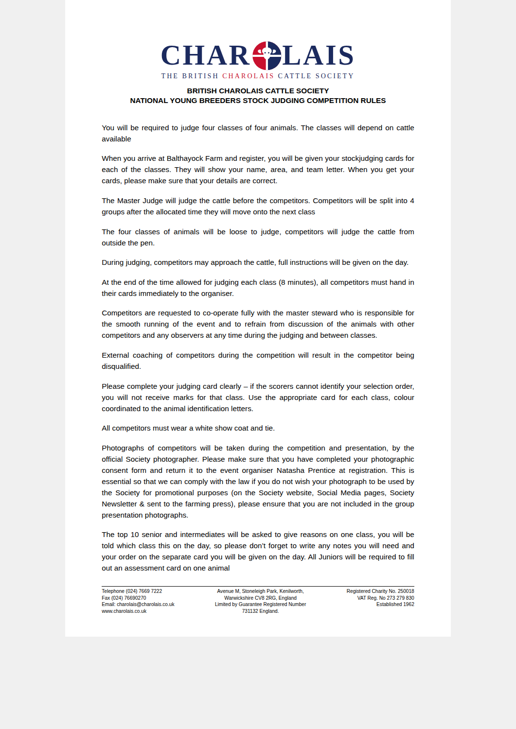CHAR LAIS
THE BRITISH CHAROLAIS CATTLE SOCIETY
BRITISH CHAROLAIS CATTLE SOCIETY
NATIONAL YOUNG BREEDERS STOCK JUDGING COMPETITION RULES
You will be required to judge four classes of four animals. The classes will depend on cattle available
When you arrive at Balthayock Farm and register, you will be given your stockjudging cards for each of the classes. They will show your name, area, and team letter. When you get your cards, please make sure that your details are correct.
The Master Judge will judge the cattle before the competitors. Competitors will be split into 4 groups after the allocated time they will move onto the next class
The four classes of animals will be loose to judge, competitors will judge the cattle from outside the pen.
During judging, competitors may approach the cattle, full instructions will be given on the day.
At the end of the time allowed for judging each class (8 minutes), all competitors must hand in their cards immediately to the organiser.
Competitors are requested to co-operate fully with the master steward who is responsible for the smooth running of the event and to refrain from discussion of the animals with other competitors and any observers at any time during the judging and between classes.
External coaching of competitors during the competition will result in the competitor being disqualified.
Please complete your judging card clearly – if the scorers cannot identify your selection order, you will not receive marks for that class. Use the appropriate card for each class, colour coordinated to the animal identification letters.
All competitors must wear a white show coat and tie.
Photographs of competitors will be taken during the competition and presentation, by the official Society photographer. Please make sure that you have completed your photographic consent form and return it to the event organiser Natasha Prentice at registration. This is essential so that we can comply with the law if you do not wish your photograph to be used by the Society for promotional purposes (on the Society website, Social Media pages, Society Newsletter & sent to the farming press), please ensure that you are not included in the group presentation photographs.
The top 10 senior and intermediates will be asked to give reasons on one class, you will be told which class this on the day, so please don’t forget to write any notes you will need and your order on the separate card you will be given on the day. All Juniors will be required to fill out an assessment card on one animal
Telephone (024) 7669 7222
Fax (024) 76690270
Email: charolais@charolais.co.uk
www.charolais.co.uk
Avenue M, Stoneleigh Park, Kenilworth,
Warwickshire CV8 2RG, England
Limited by Guarantee Registered Number
731132 England.
Registered Charity No. 250018
VAT Reg. No 273 279 830
Established 1962